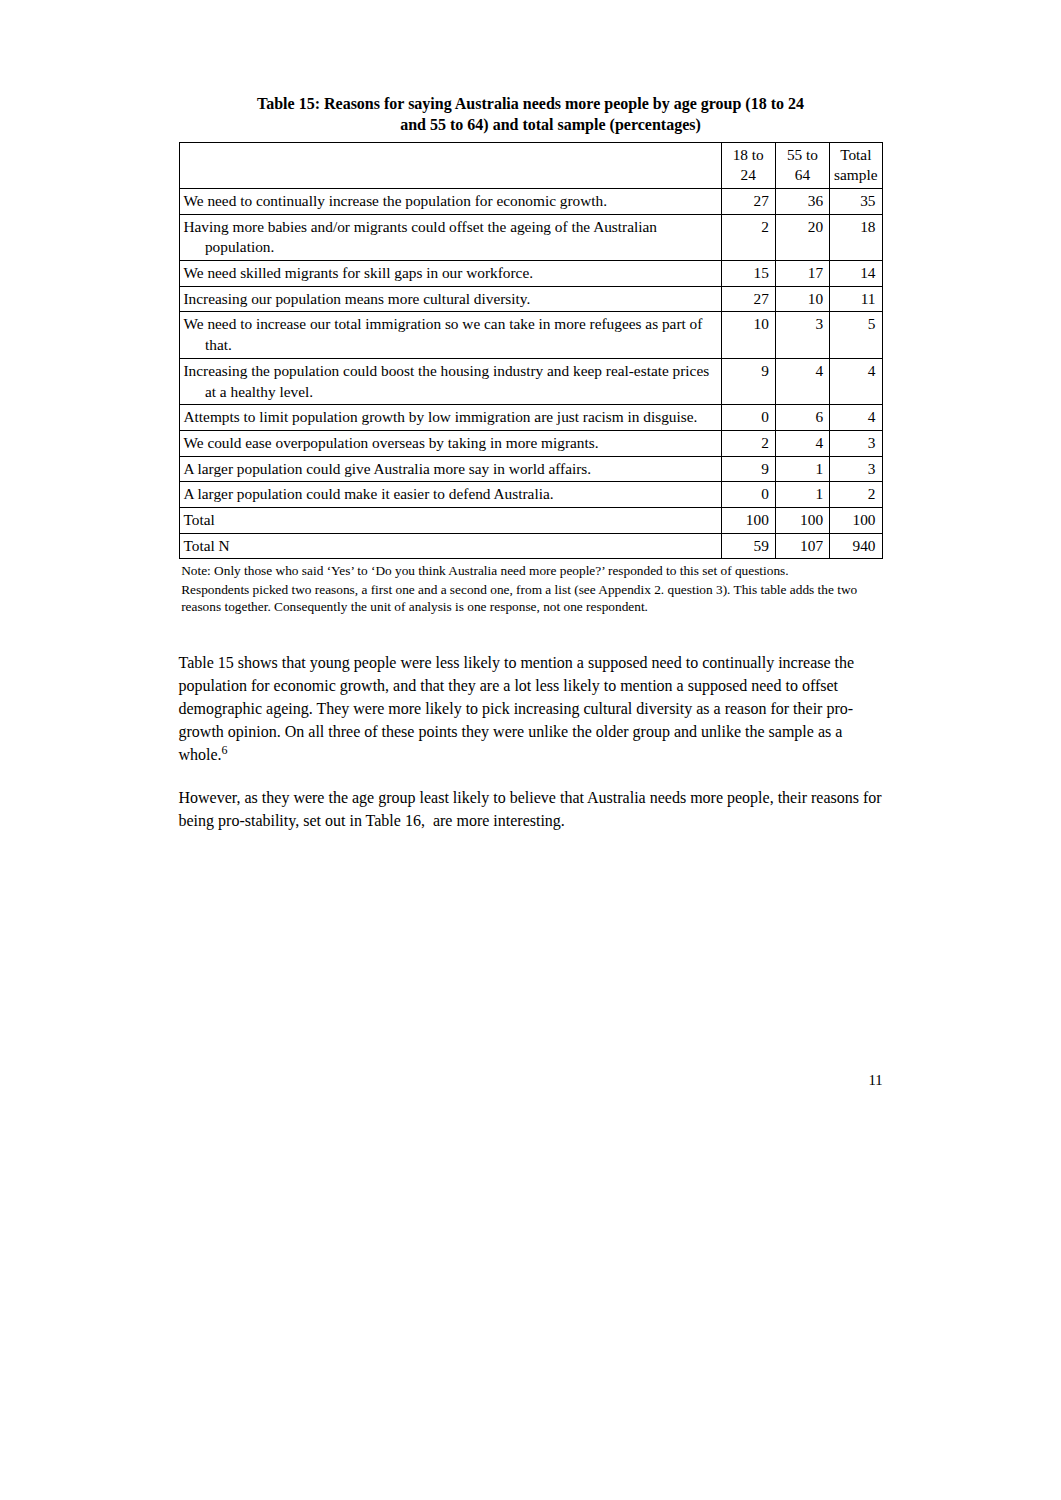Table 15: Reasons for saying Australia needs more people by age group (18 to 24 and 55 to 64) and total sample (percentages)
| | 18 to 24 | 55 to 64 | Total sample |
| --- | --- | --- | --- |
| We need to continually increase the population for economic growth. | 27 | 36 | 35 |
| Having more babies and/or migrants could offset the ageing of the Australian population. | 2 | 20 | 18 |
| We need skilled migrants for skill gaps in our workforce. | 15 | 17 | 14 |
| Increasing our population means more cultural diversity. | 27 | 10 | 11 |
| We need to increase our total immigration so we can take in more refugees as part of that. | 10 | 3 | 5 |
| Increasing the population could boost the housing industry and keep real-estate prices at a healthy level. | 9 | 4 | 4 |
| Attempts to limit population growth by low immigration are just racism in disguise. | 0 | 6 | 4 |
| We could ease overpopulation overseas by taking in more migrants. | 2 | 4 | 3 |
| A larger population could give Australia more say in world affairs. | 9 | 1 | 3 |
| A larger population could make it easier to defend Australia. | 0 | 1 | 2 |
| Total | 100 | 100 | 100 |
| Total N | 59 | 107 | 940 |
Note: Only those who said ‘Yes’ to ‘Do you think Australia need more people?’ responded to this set of questions.
Respondents picked two reasons, a first one and a second one, from a list (see Appendix 2. question 3). This table adds the two reasons together. Consequently the unit of analysis is one response, not one respondent.
Table 15 shows that young people were less likely to mention a supposed need to continually increase the population for economic growth, and that they are a lot less likely to mention a supposed need to offset demographic ageing. They were more likely to pick increasing cultural diversity as a reason for their pro-growth opinion. On all three of these points they were unlike the older group and unlike the sample as a whole.6
However, as they were the age group least likely to believe that Australia needs more people, their reasons for being pro-stability, set out in Table 16, are more interesting.
11